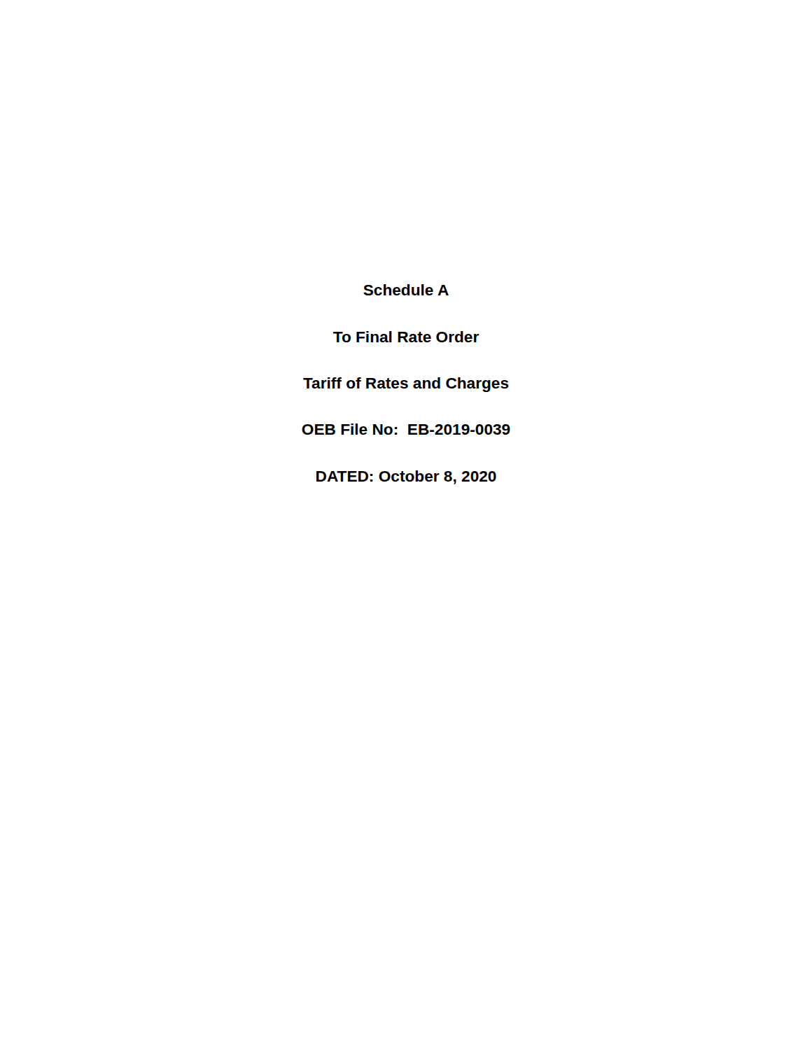Schedule A
To Final Rate Order
Tariff of Rates and Charges
OEB File No: EB-2019-0039
DATED: October 8, 2020